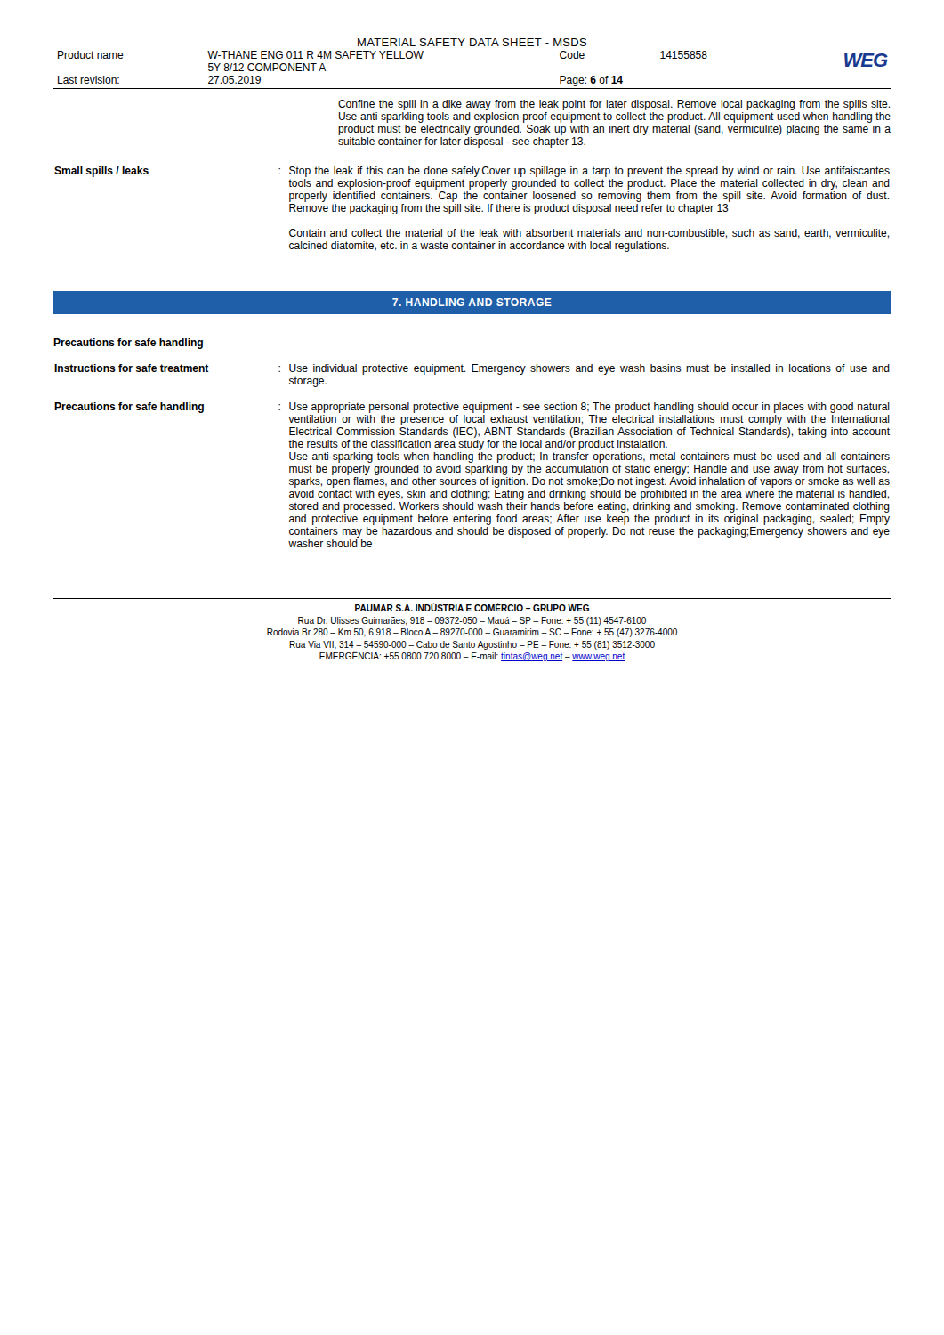MATERIAL SAFETY DATA SHEET - MSDS
| Product name | W-THANE ENG 011 R 4M SAFETY YELLOW 5Y 8/12 COMPONENT A | Code | 14155858 | WEG |
| Last revision: | 27.05.2019 | Page: 6 of 14 |
Confine the spill in a dike away from the leak point for later disposal. Remove local packaging from the spills site. Use anti sparkling tools and explosion-proof equipment to collect the product. All equipment used when handling the product must be electrically grounded. Soak up with an inert dry material (sand, vermiculite) placing the same in a suitable container for later disposal - see chapter 13.
| Small spills / leaks | : | Stop the leak if this can be done safely.Cover up spillage in a tarp to prevent the spread by wind or rain. Use antifaiscantes tools and explosion-proof equipment properly grounded to collect the product. Place the material collected in dry, clean and properly identified containers. Cap the container loosened so removing them from the spill site. Avoid formation of dust. Remove the packaging from the spill site. If there is product disposal need refer to chapter 13 Contain and collect the material of the leak with absorbent materials and non-combustible, such as sand, earth, vermiculite, calcined diatomite, etc. in a waste container in accordance with local regulations. |
7. HANDLING AND STORAGE
Precautions for safe handling
| Instructions for safe treatment | : | Use individual protective equipment. Emergency showers and eye wash basins must be installed in locations of use and storage. |
| Precautions for safe handling | : | Use appropriate personal protective equipment - see section 8; The product handling should occur in places with good natural ventilation or with the presence of local exhaust ventilation; The electrical installations must comply with the International Electrical Commission Standards (IEC), ABNT Standards (Brazilian Association of Technical Standards), taking into account the results of the classification area study for the local and/or product instalation. Use anti-sparking tools when handling the product; In transfer operations, metal containers must be used and all containers must be properly grounded to avoid sparkling by the accumulation of static energy; Handle and use away from hot surfaces, sparks, open flames, and other sources of ignition. Do not smoke;Do not ingest. Avoid inhalation of vapors or smoke as well as avoid contact with eyes, skin and clothing; Eating and drinking should be prohibited in the area where the material is handled, stored and processed. Workers should wash their hands before eating, drinking and smoking. Remove contaminated clothing and protective equipment before entering food areas; After use keep the product in its original packaging, sealed; Empty containers may be hazardous and should be disposed of properly. Do not reuse the packaging;Emergency showers and eye washer should be |
PAUMAR S.A. INDÚSTRIA E COMÉRCIO – GRUPO WEG
Rua Dr. Ulisses Guimarães, 918 – 09372-050 – Mauá – SP – Fone: + 55 (11) 4547-6100
Rodovia Br 280 – Km 50, 6.918 – Bloco A – 89270-000 – Guaramirim – SC – Fone: + 55 (47) 3276-4000
Rua Via VII, 314 – 54590-000 – Cabo de Santo Agostinho – PE – Fone: + 55 (81) 3512-3000
EMERGÊNCIA: +55 0800 720 8000 – E-mail: tintas@weg.net – www.weg.net